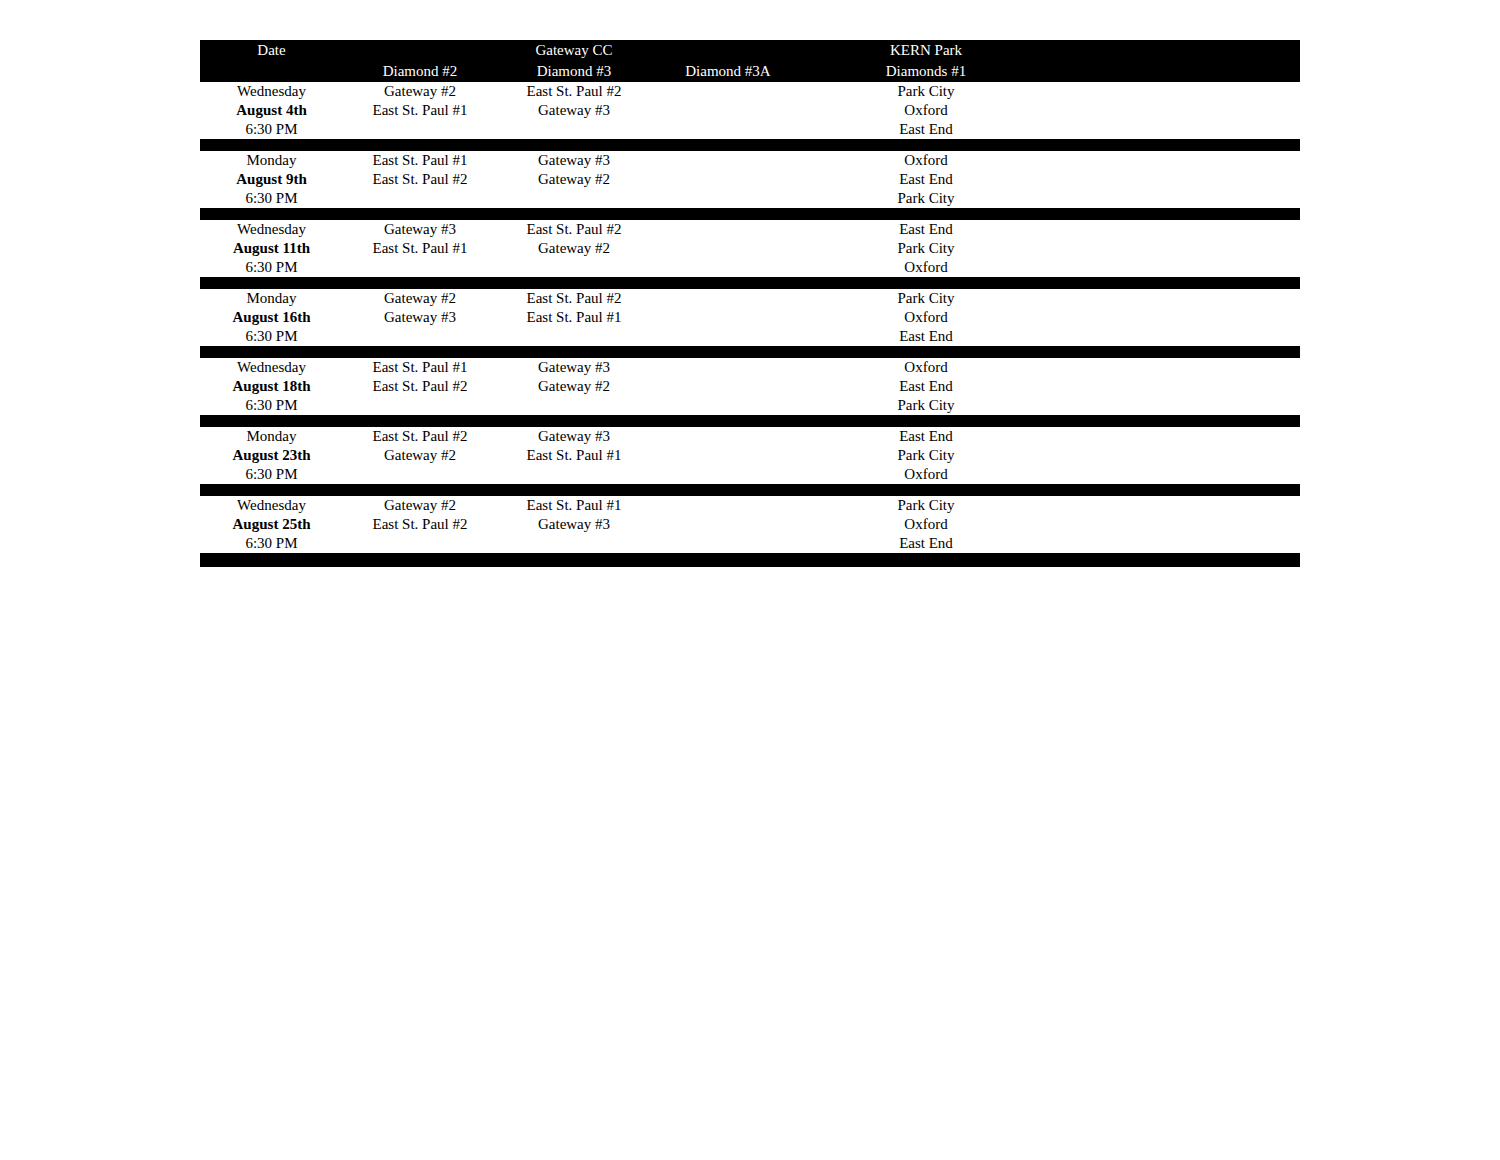| Date | | Gateway CC | | KERN Park | |
| | Diamond #2 | Diamond #3 | Diamond #3A | Diamonds #1 | |
| Wednesday | Gateway #2 | East St. Paul #2 | | Park City | |
| August 4th | East St. Paul #1 | Gateway #3 | | Oxford | |
| 6:30 PM | | | | East End | |
| Monday | East St. Paul #1 | Gateway #3 | | Oxford | |
| August 9th | East St. Paul #2 | Gateway #2 | | East End | |
| 6:30 PM | | | | Park City | |
| Wednesday | Gateway #3 | East St. Paul #2 | | East End | |
| August 11th | East St. Paul #1 | Gateway #2 | | Park City | |
| 6:30 PM | | | | Oxford | |
| Monday | Gateway #2 | East St. Paul #2 | | Park City | |
| August 16th | Gateway #3 | East St. Paul #1 | | Oxford | |
| 6:30 PM | | | | East End | |
| Wednesday | East St. Paul #1 | Gateway #3 | | Oxford | |
| August 18th | East St. Paul #2 | Gateway #2 | | East End | |
| 6:30 PM | | | | Park City | |
| Monday | East St. Paul #2 | Gateway #3 | | East End | |
| August 23th | Gateway #2 | East St. Paul #1 | | Park City | |
| 6:30 PM | | | | Oxford | |
| Wednesday | Gateway #2 | East St. Paul #1 | | Park City | |
| August 25th | East St. Paul #2 | Gateway #3 | | Oxford | |
| 6:30 PM | | | | East End | |